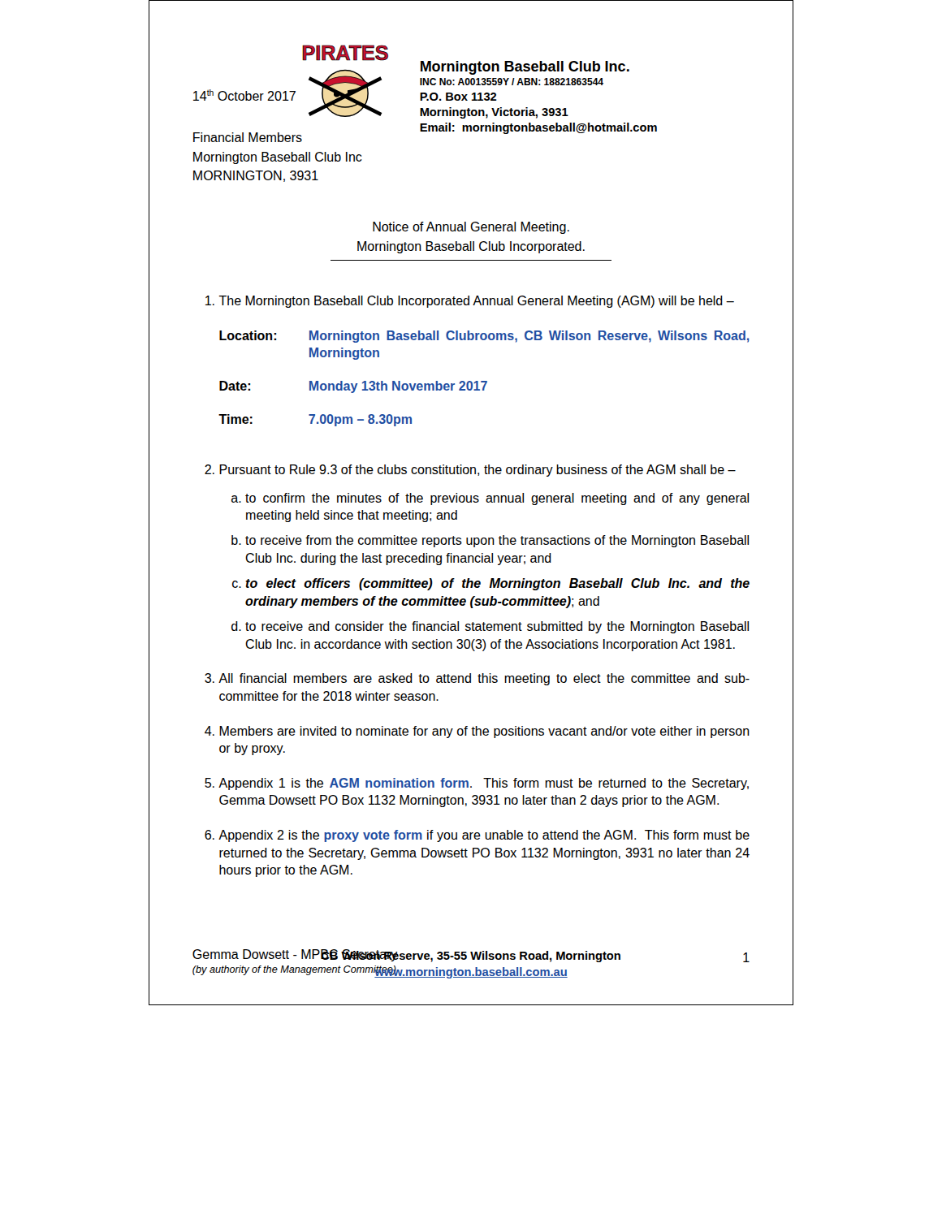Mornington Baseball Club Inc.
INC No: A0013559Y / ABN: 18821863544
P.O. Box 1132
Mornington, Victoria, 3931
Email: morningtonbaseball@hotmail.com
14th October 2017
Financial Members
Mornington Baseball Club Inc
MORNINGTON, 3931
Notice of Annual General Meeting.
Mornington Baseball Club Incorporated.
The Mornington Baseball Club Incorporated Annual General Meeting (AGM) will be held –
| Location: | Mornington Baseball Clubrooms, CB Wilson Reserve, Wilsons Road, Mornington |
| Date: | Monday 13th November 2017 |
| Time: | 7.00pm – 8.30pm |
Pursuant to Rule 9.3 of the clubs constitution, the ordinary business of the AGM shall be –
to confirm the minutes of the previous annual general meeting and of any general meeting held since that meeting; and
to receive from the committee reports upon the transactions of the Mornington Baseball Club Inc. during the last preceding financial year; and
to elect officers (committee) of the Mornington Baseball Club Inc. and the ordinary members of the committee (sub-committee); and
to receive and consider the financial statement submitted by the Mornington Baseball Club Inc. in accordance with section 30(3) of the Associations Incorporation Act 1981.
All financial members are asked to attend this meeting to elect the committee and sub-committee for the 2018 winter season.
Members are invited to nominate for any of the positions vacant and/or vote either in person or by proxy.
Appendix 1 is the AGM nomination form. This form must be returned to the Secretary, Gemma Dowsett PO Box 1132 Mornington, 3931 no later than 2 days prior to the AGM.
Appendix 2 is the proxy vote form if you are unable to attend the AGM. This form must be returned to the Secretary, Gemma Dowsett PO Box 1132 Mornington, 3931 no later than 24 hours prior to the AGM.
Gemma Dowsett - MPBC Secretary
(by authority of the Management Committee)
CB Wilson Reserve, 35-55 Wilsons Road, Mornington
www.mornington.baseball.com.au 1